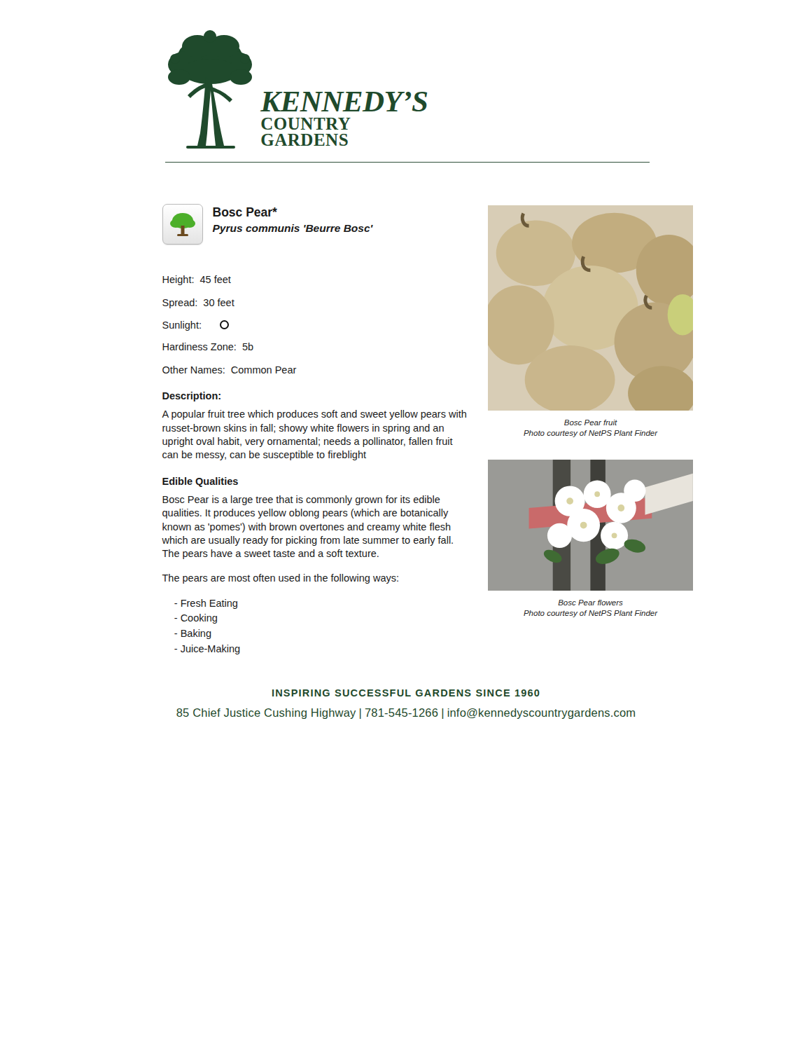KENNEDY’S COUNTRY GARDENS
Bosc Pear*
Pyrus communis 'Beurre Bosc'
Height: 45 feet
Spread: 30 feet
Sunlight:
Hardiness Zone: 5b
Other Names: Common Pear
Description:
A popular fruit tree which produces soft and sweet yellow pears with russet-brown skins in fall; showy white flowers in spring and an upright oval habit, very ornamental; needs a pollinator, fallen fruit can be messy, can be susceptible to fireblight
Edible Qualities
Bosc Pear is a large tree that is commonly grown for its edible qualities. It produces yellow oblong pears (which are botanically known as 'pomes') with brown overtones and creamy white flesh which are usually ready for picking from late summer to early fall. The pears have a sweet taste and a soft texture.
The pears are most often used in the following ways:
Fresh Eating
Cooking
Baking
Juice-Making
Bosc Pear fruit
Photo courtesy of NetPS Plant Finder
Bosc Pear flowers
Photo courtesy of NetPS Plant Finder
INSPIRING SUCCESSFUL GARDENS SINCE 1960
85 Chief Justice Cushing Highway|781-545-1266|info@kennedyscountrygardens.com